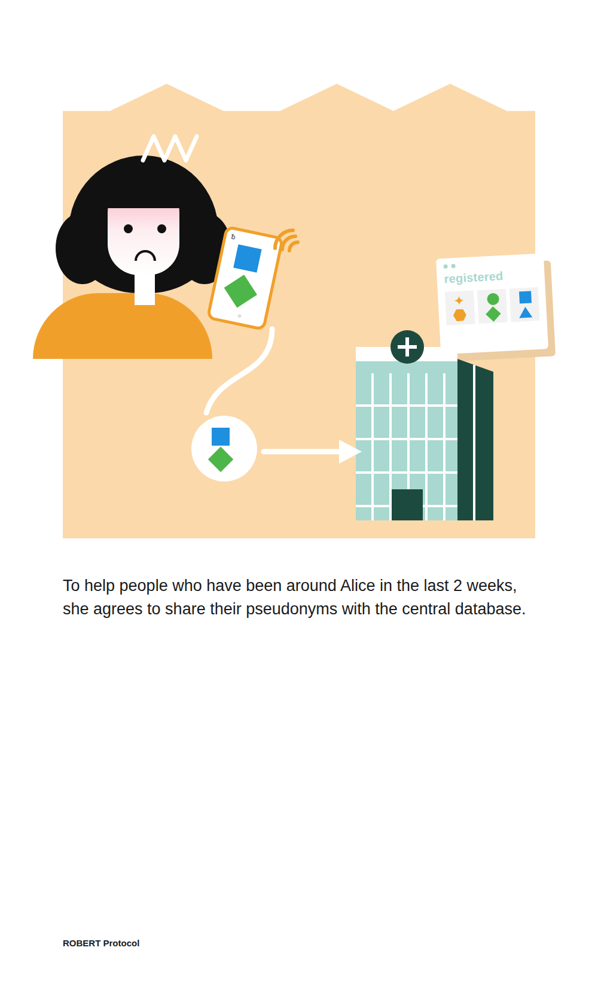␢
registered
✦
To help people who have been around Alice in the last 2 weeks, she agrees to share their pseudonyms with the central database.
ROBERT Protocol